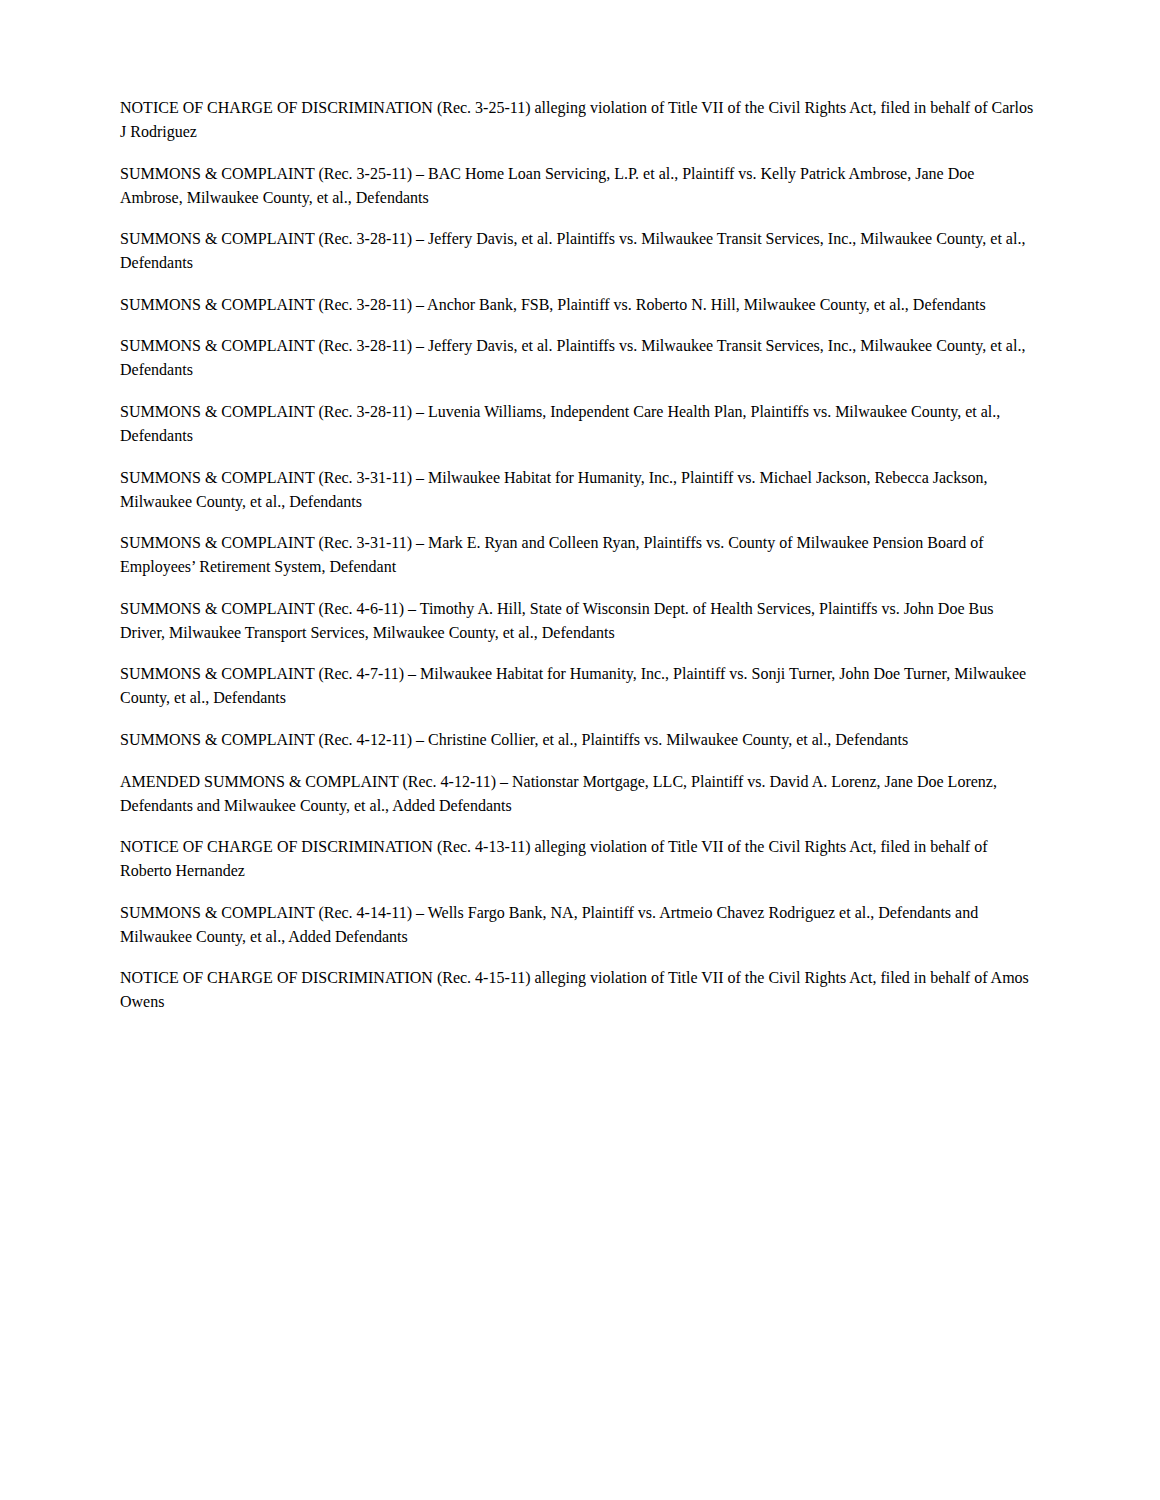NOTICE OF CHARGE OF DISCRIMINATION (Rec. 3-25-11) alleging violation of Title VII of the Civil Rights Act, filed in behalf of Carlos J Rodriguez
SUMMONS & COMPLAINT (Rec. 3-25-11) – BAC Home Loan Servicing, L.P. et al., Plaintiff vs. Kelly Patrick Ambrose, Jane Doe Ambrose, Milwaukee County, et al., Defendants
SUMMONS & COMPLAINT (Rec. 3-28-11) – Jeffery Davis, et al. Plaintiffs vs. Milwaukee Transit Services, Inc., Milwaukee County, et al., Defendants
SUMMONS & COMPLAINT (Rec. 3-28-11) – Anchor Bank, FSB, Plaintiff vs. Roberto N. Hill, Milwaukee County, et al., Defendants
SUMMONS & COMPLAINT (Rec. 3-28-11) – Jeffery Davis, et al. Plaintiffs vs. Milwaukee Transit Services, Inc., Milwaukee County, et al., Defendants
SUMMONS & COMPLAINT (Rec. 3-28-11) – Luvenia Williams, Independent Care Health Plan, Plaintiffs vs. Milwaukee County, et al., Defendants
SUMMONS & COMPLAINT (Rec. 3-31-11) – Milwaukee Habitat for Humanity, Inc., Plaintiff vs. Michael Jackson, Rebecca Jackson, Milwaukee County, et al., Defendants
SUMMONS & COMPLAINT (Rec. 3-31-11) – Mark E. Ryan and Colleen Ryan, Plaintiffs vs. County of Milwaukee Pension Board of Employees’ Retirement System, Defendant
SUMMONS & COMPLAINT (Rec. 4-6-11) – Timothy A. Hill, State of Wisconsin Dept. of Health Services, Plaintiffs vs. John Doe Bus Driver, Milwaukee Transport Services, Milwaukee County, et al., Defendants
SUMMONS & COMPLAINT (Rec. 4-7-11) – Milwaukee Habitat for Humanity, Inc., Plaintiff vs. Sonji Turner, John Doe Turner, Milwaukee County, et al., Defendants
SUMMONS & COMPLAINT (Rec. 4-12-11) – Christine Collier, et al., Plaintiffs vs. Milwaukee County, et al., Defendants
AMENDED SUMMONS & COMPLAINT (Rec. 4-12-11) – Nationstar Mortgage, LLC, Plaintiff vs. David A. Lorenz, Jane Doe Lorenz, Defendants and Milwaukee County, et al., Added Defendants
NOTICE OF CHARGE OF DISCRIMINATION (Rec. 4-13-11) alleging violation of Title VII of the Civil Rights Act, filed in behalf of Roberto Hernandez
SUMMONS & COMPLAINT (Rec. 4-14-11) – Wells Fargo Bank, NA, Plaintiff vs. Artmeio Chavez Rodriguez et al., Defendants and Milwaukee County, et al., Added Defendants
NOTICE OF CHARGE OF DISCRIMINATION (Rec. 4-15-11) alleging violation of Title VII of the Civil Rights Act, filed in behalf of Amos Owens